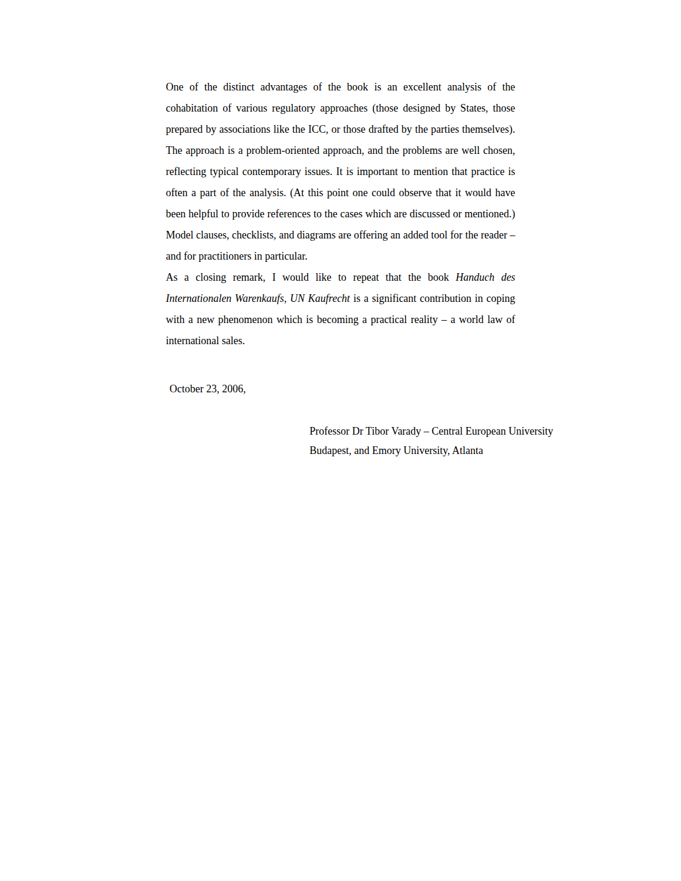One of the distinct advantages of the book is an excellent analysis of the cohabitation of various regulatory approaches (those designed by States, those prepared by associations like the ICC, or those drafted by the parties themselves). The approach is a problem-oriented approach, and the problems are well chosen, reflecting typical contemporary issues. It is important to mention that practice is often a part of the analysis. (At this point one could observe that it would have been helpful to provide references to the cases which are discussed or mentioned.) Model clauses, checklists, and diagrams are offering an added tool for the reader – and for practitioners in particular.
As a closing remark, I would like to repeat that the book Handuch des Internationalen Warenkaufs, UN Kaufrecht is a significant contribution in coping with a new phenomenon which is becoming a practical reality – a world law of international sales.
October 23, 2006,
Professor Dr Tibor Varady – Central European University
Budapest, and Emory University, Atlanta